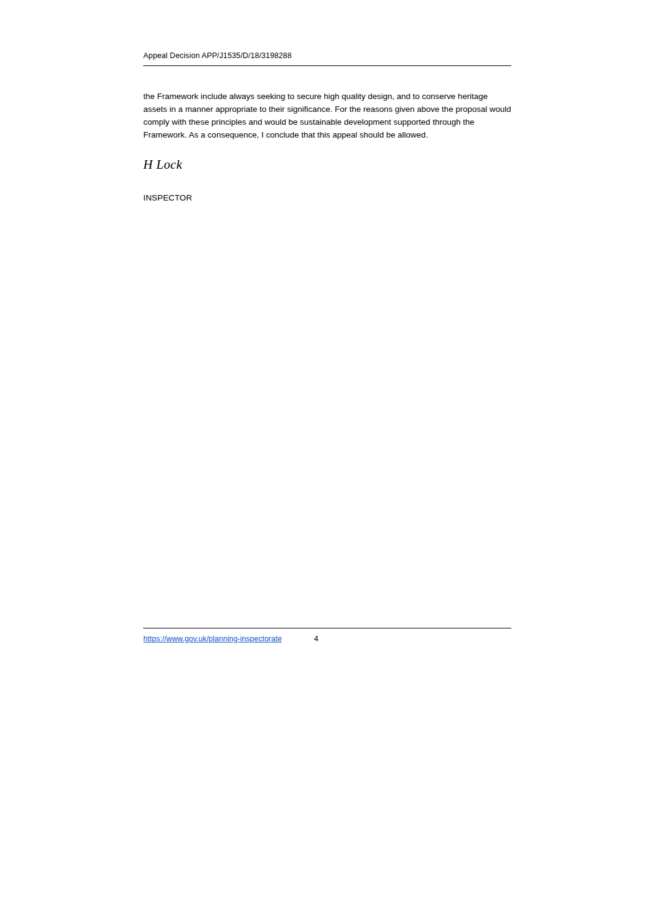Appeal Decision APP/J1535/D/18/3198288
the Framework include always seeking to secure high quality design, and to conserve heritage assets in a manner appropriate to their significance. For the reasons given above the proposal would comply with these principles and would be sustainable development supported through the Framework. As a consequence, I conclude that this appeal should be allowed.
H Lock
INSPECTOR
https://www.gov.uk/planning-inspectorate 4